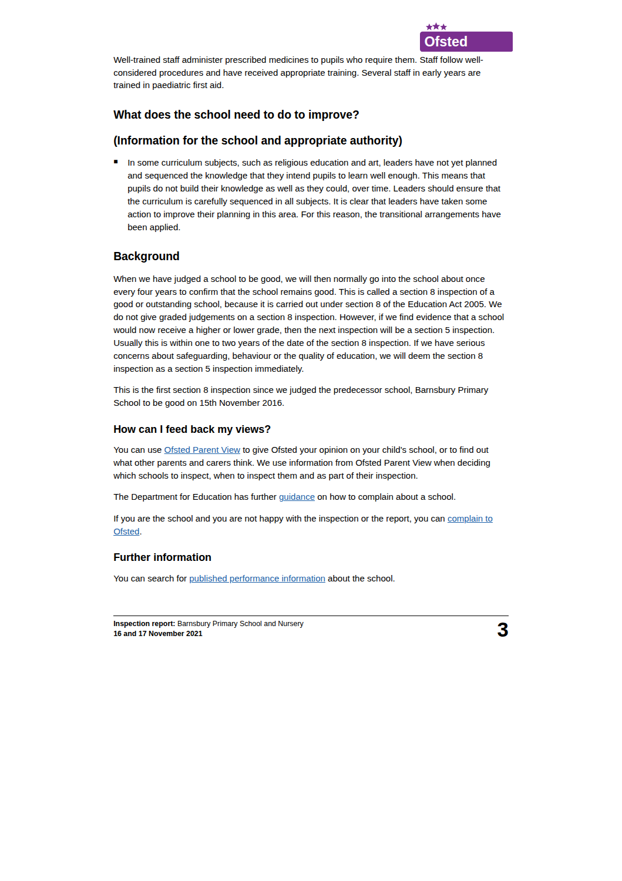Ofsted
Well-trained staff administer prescribed medicines to pupils who require them. Staff follow well-considered procedures and have received appropriate training. Several staff in early years are trained in paediatric first aid.
What does the school need to do to improve?
(Information for the school and appropriate authority)
In some curriculum subjects, such as religious education and art, leaders have not yet planned and sequenced the knowledge that they intend pupils to learn well enough. This means that pupils do not build their knowledge as well as they could, over time. Leaders should ensure that the curriculum is carefully sequenced in all subjects. It is clear that leaders have taken some action to improve their planning in this area. For this reason, the transitional arrangements have been applied.
Background
When we have judged a school to be good, we will then normally go into the school about once every four years to confirm that the school remains good. This is called a section 8 inspection of a good or outstanding school, because it is carried out under section 8 of the Education Act 2005. We do not give graded judgements on a section 8 inspection. However, if we find evidence that a school would now receive a higher or lower grade, then the next inspection will be a section 5 inspection. Usually this is within one to two years of the date of the section 8 inspection. If we have serious concerns about safeguarding, behaviour or the quality of education, we will deem the section 8 inspection as a section 5 inspection immediately.
This is the first section 8 inspection since we judged the predecessor school, Barnsbury Primary School to be good on 15th November 2016.
How can I feed back my views?
You can use Ofsted Parent View to give Ofsted your opinion on your child's school, or to find out what other parents and carers think. We use information from Ofsted Parent View when deciding which schools to inspect, when to inspect them and as part of their inspection.
The Department for Education has further guidance on how to complain about a school.
If you are the school and you are not happy with the inspection or the report, you can complain to Ofsted.
Further information
You can search for published performance information about the school.
Inspection report: Barnsbury Primary School and Nursery
16 and 17 November 2021
3